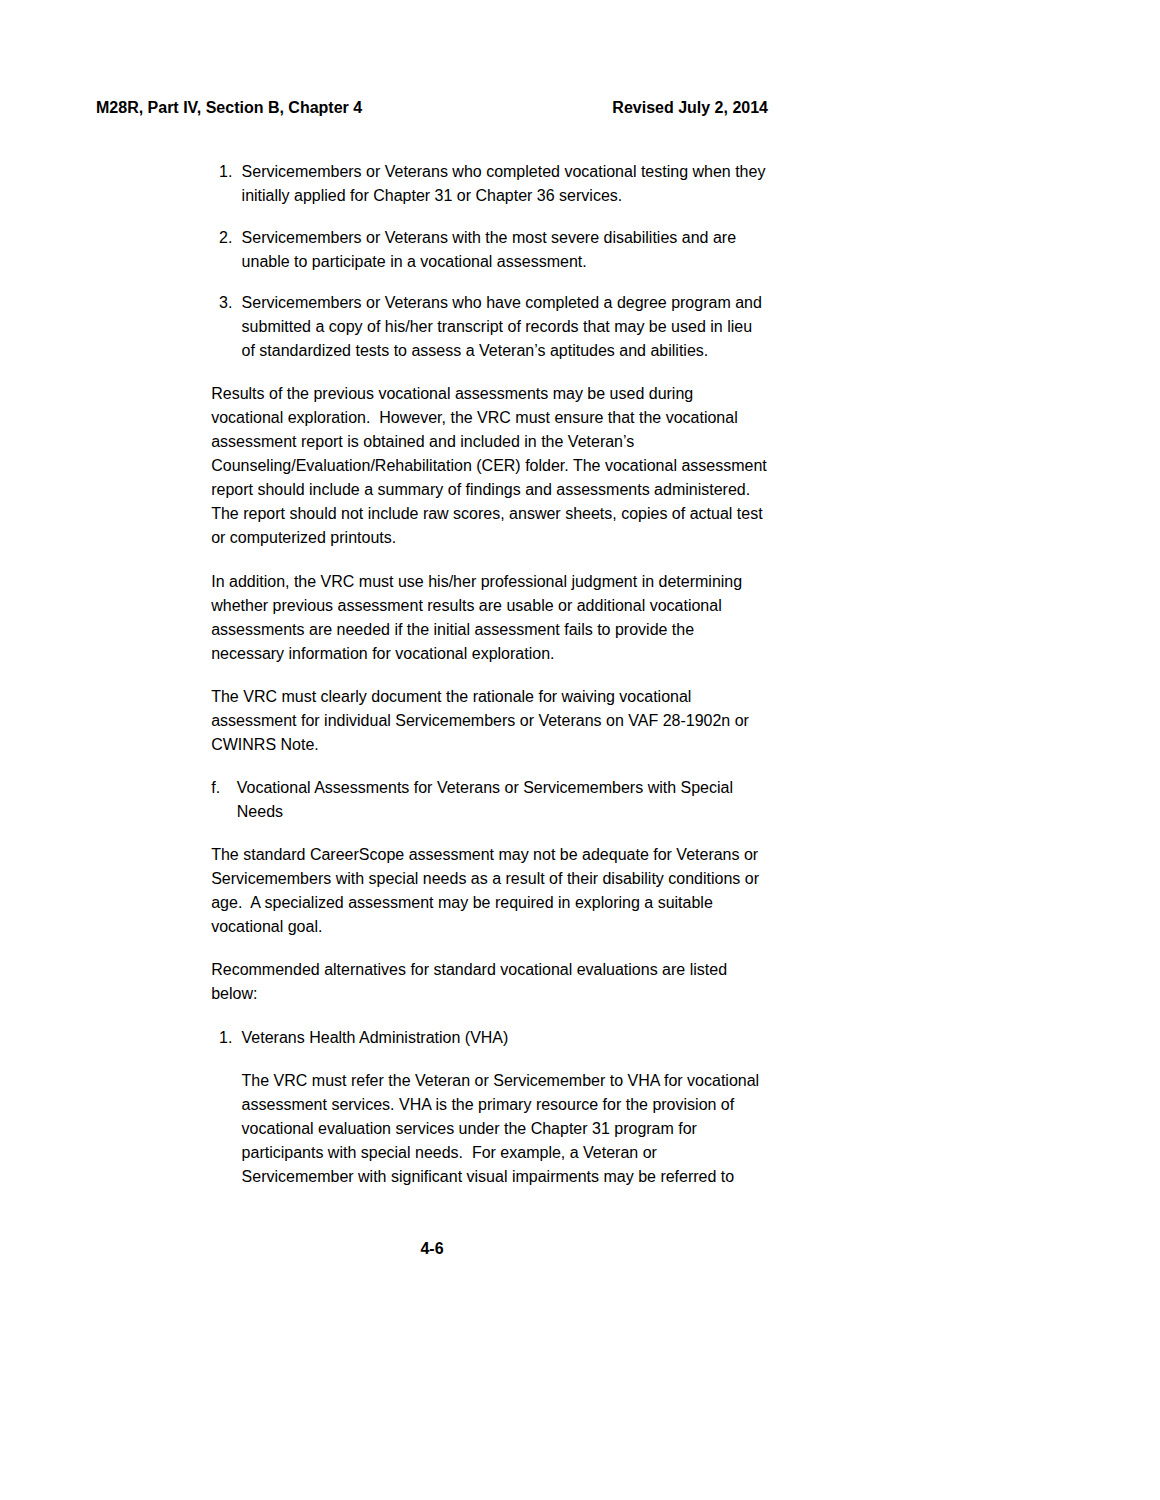M28R, Part IV, Section B, Chapter 4 Revised July 2, 2014
Servicemembers or Veterans who completed vocational testing when they initially applied for Chapter 31 or Chapter 36 services.
Servicemembers or Veterans with the most severe disabilities and are unable to participate in a vocational assessment.
Servicemembers or Veterans who have completed a degree program and submitted a copy of his/her transcript of records that may be used in lieu of standardized tests to assess a Veteran’s aptitudes and abilities.
Results of the previous vocational assessments may be used during vocational exploration. However, the VRC must ensure that the vocational assessment report is obtained and included in the Veteran’s Counseling/Evaluation/Rehabilitation (CER) folder. The vocational assessment report should include a summary of findings and assessments administered. The report should not include raw scores, answer sheets, copies of actual test or computerized printouts.
In addition, the VRC must use his/her professional judgment in determining whether previous assessment results are usable or additional vocational assessments are needed if the initial assessment fails to provide the necessary information for vocational exploration.
The VRC must clearly document the rationale for waiving vocational assessment for individual Servicemembers or Veterans on VAF 28-1902n or CWINRS Note.
f. Vocational Assessments for Veterans or Servicemembers with Special Needs
The standard CareerScope assessment may not be adequate for Veterans or Servicemembers with special needs as a result of their disability conditions or age. A specialized assessment may be required in exploring a suitable vocational goal.
Recommended alternatives for standard vocational evaluations are listed below:
Veterans Health Administration (VHA)
The VRC must refer the Veteran or Servicemember to VHA for vocational assessment services. VHA is the primary resource for the provision of vocational evaluation services under the Chapter 31 program for participants with special needs. For example, a Veteran or Servicemember with significant visual impairments may be referred to
4-6